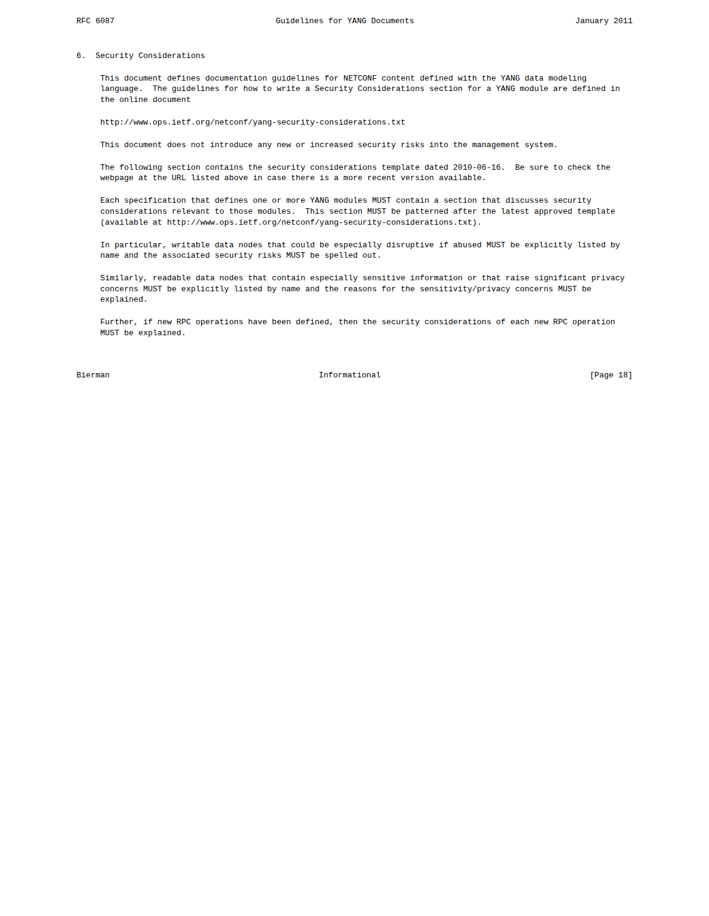RFC 6087 Guidelines for YANG Documents January 2011
6. Security Considerations
This document defines documentation guidelines for NETCONF content defined with the YANG data modeling language. The guidelines for how to write a Security Considerations section for a YANG module are defined in the online document
http://www.ops.ietf.org/netconf/yang-security-considerations.txt
This document does not introduce any new or increased security risks into the management system.
The following section contains the security considerations template dated 2010-06-16. Be sure to check the webpage at the URL listed above in case there is a more recent version available.
Each specification that defines one or more YANG modules MUST contain a section that discusses security considerations relevant to those modules. This section MUST be patterned after the latest approved template (available at http://www.ops.ietf.org/netconf/yang-security-considerations.txt).
In particular, writable data nodes that could be especially disruptive if abused MUST be explicitly listed by name and the associated security risks MUST be spelled out.
Similarly, readable data nodes that contain especially sensitive information or that raise significant privacy concerns MUST be explicitly listed by name and the reasons for the sensitivity/privacy concerns MUST be explained.
Further, if new RPC operations have been defined, then the security considerations of each new RPC operation MUST be explained.
Bierman Informational [Page 18]